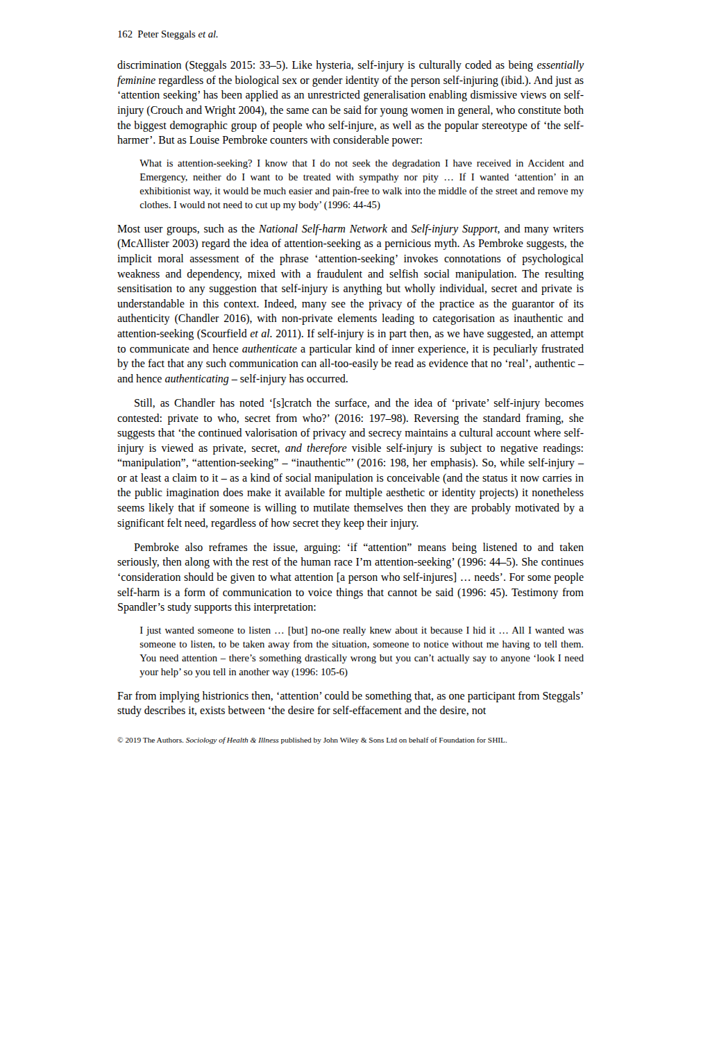162 Peter Steggals et al.
discrimination (Steggals 2015: 33–5). Like hysteria, self-injury is culturally coded as being essentially feminine regardless of the biological sex or gender identity of the person self-injuring (ibid.). And just as ‘attention seeking’ has been applied as an unrestricted generalisation enabling dismissive views on self-injury (Crouch and Wright 2004), the same can be said for young women in general, who constitute both the biggest demographic group of people who self-injure, as well as the popular stereotype of ‘the self-harmer’. But as Louise Pembroke counters with considerable power:
What is attention-seeking? I know that I do not seek the degradation I have received in Accident and Emergency, neither do I want to be treated with sympathy nor pity … If I wanted ‘attention’ in an exhibitionist way, it would be much easier and pain-free to walk into the middle of the street and remove my clothes. I would not need to cut up my body’ (1996: 44-45)
Most user groups, such as the National Self-harm Network and Self-injury Support, and many writers (McAllister 2003) regard the idea of attention-seeking as a pernicious myth. As Pembroke suggests, the implicit moral assessment of the phrase ‘attention-seeking’ invokes connotations of psychological weakness and dependency, mixed with a fraudulent and selfish social manipulation. The resulting sensitisation to any suggestion that self-injury is anything but wholly individual, secret and private is understandable in this context. Indeed, many see the privacy of the practice as the guarantor of its authenticity (Chandler 2016), with non-private elements leading to categorisation as inauthentic and attention-seeking (Scourfield et al. 2011). If self-injury is in part then, as we have suggested, an attempt to communicate and hence authenticate a particular kind of inner experience, it is peculiarly frustrated by the fact that any such communication can all-too-easily be read as evidence that no ‘real’, authentic – and hence authenticating – self-injury has occurred.
Still, as Chandler has noted ‘[s]cratch the surface, and the idea of ‘private’ self-injury becomes contested: private to who, secret from who?’ (2016: 197–98). Reversing the standard framing, she suggests that ‘the continued valorisation of privacy and secrecy maintains a cultural account where self-injury is viewed as private, secret, and therefore visible self-injury is subject to negative readings: “manipulation”, “attention-seeking” – “inauthentic”’ (2016: 198, her emphasis). So, while self-injury – or at least a claim to it – as a kind of social manipulation is conceivable (and the status it now carries in the public imagination does make it available for multiple aesthetic or identity projects) it nonetheless seems likely that if someone is willing to mutilate themselves then they are probably motivated by a significant felt need, regardless of how secret they keep their injury.
Pembroke also reframes the issue, arguing: ‘if “attention” means being listened to and taken seriously, then along with the rest of the human race I’m attention-seeking’ (1996: 44–5). She continues ‘consideration should be given to what attention [a person who self-injures] … needs’. For some people self-harm is a form of communication to voice things that cannot be said (1996: 45). Testimony from Spandler’s study supports this interpretation:
I just wanted someone to listen … [but] no-one really knew about it because I hid it … All I wanted was someone to listen, to be taken away from the situation, someone to notice without me having to tell them. You need attention – there’s something drastically wrong but you can’t actually say to anyone ‘look I need your help’ so you tell in another way (1996: 105-6)
Far from implying histrionics then, ‘attention’ could be something that, as one participant from Steggals’ study describes it, exists between ‘the desire for self-effacement and the desire, not
© 2019 The Authors. Sociology of Health & Illness published by John Wiley & Sons Ltd on behalf of Foundation for SHIL.